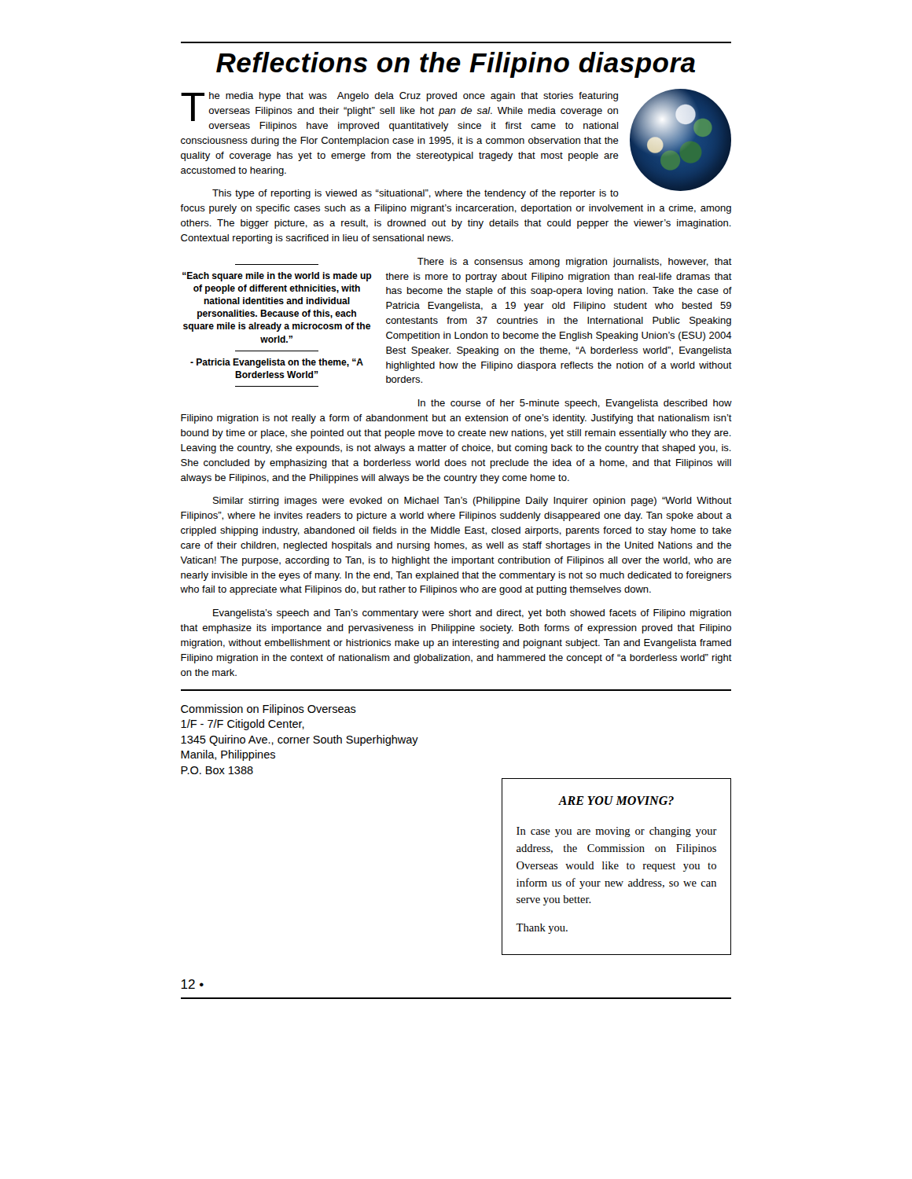Reflections on the Filipino diaspora
The media hype that was Angelo dela Cruz proved once again that stories featuring overseas Filipinos and their “plight” sell like hot pan de sal. While media coverage on overseas Filipinos have improved quantitatively since it first came to national consciousness during the Flor Contemplacion case in 1995, it is a common observation that the quality of coverage has yet to emerge from the stereotypical tragedy that most people are accustomed to hearing.
This type of reporting is viewed as “situational”, where the tendency of the reporter is to focus purely on specific cases such as a Filipino migrant’s incarceration, deportation or involvement in a crime, among others. The bigger picture, as a result, is drowned out by tiny details that could pepper the viewer’s imagination. Contextual reporting is sacrificed in lieu of sensational news.
“Each square mile in the world is made up of people of different ethnicities, with national identities and individual personalities. Because of this, each square mile is already a microcosm of the world.”
- Patricia Evangelista on the theme, “A Borderless World”
There is a consensus among migration journalists, however, that there is more to portray about Filipino migration than real-life dramas that has become the staple of this soap-opera loving nation. Take the case of Patricia Evangelista, a 19 year old Filipino student who bested 59 contestants from 37 countries in the International Public Speaking Competition in London to become the English Speaking Union’s (ESU) 2004 Best Speaker. Speaking on the theme, “A borderless world”, Evangelista highlighted how the Filipino diaspora reflects the notion of a world without borders.
In the course of her 5-minute speech, Evangelista described how Filipino migration is not really a form of abandonment but an extension of one’s identity. Justifying that nationalism isn’t bound by time or place, she pointed out that people move to create new nations, yet still remain essentially who they are. Leaving the country, she expounds, is not always a matter of choice, but coming back to the country that shaped you, is. She concluded by emphasizing that a borderless world does not preclude the idea of a home, and that Filipinos will always be Filipinos, and the Philippines will always be the country they come home to.
Similar stirring images were evoked on Michael Tan’s (Philippine Daily Inquirer opinion page) “World Without Filipinos”, where he invites readers to picture a world where Filipinos suddenly disappeared one day. Tan spoke about a crippled shipping industry, abandoned oil fields in the Middle East, closed airports, parents forced to stay home to take care of their children, neglected hospitals and nursing homes, as well as staff shortages in the United Nations and the Vatican! The purpose, according to Tan, is to highlight the important contribution of Filipinos all over the world, who are nearly invisible in the eyes of many. In the end, Tan explained that the commentary is not so much dedicated to foreigners who fail to appreciate what Filipinos do, but rather to Filipinos who are good at putting themselves down.
Evangelista’s speech and Tan’s commentary were short and direct, yet both showed facets of Filipino migration that emphasize its importance and pervasiveness in Philippine society. Both forms of expression proved that Filipino migration, without embellishment or histrionics make up an interesting and poignant subject. Tan and Evangelista framed Filipino migration in the context of nationalism and globalization, and hammered the concept of “a borderless world” right on the mark.
Commission on Filipinos Overseas
1/F - 7/F Citigold Center,
1345 Quirino Ave., corner South Superhighway
Manila, Philippines
P.O. Box 1388
ARE YOU MOVING?
In case you are moving or changing your address, the Commission on Filipinos Overseas would like to request you to inform us of your new address, so we can serve you better.
Thank you.
12 •